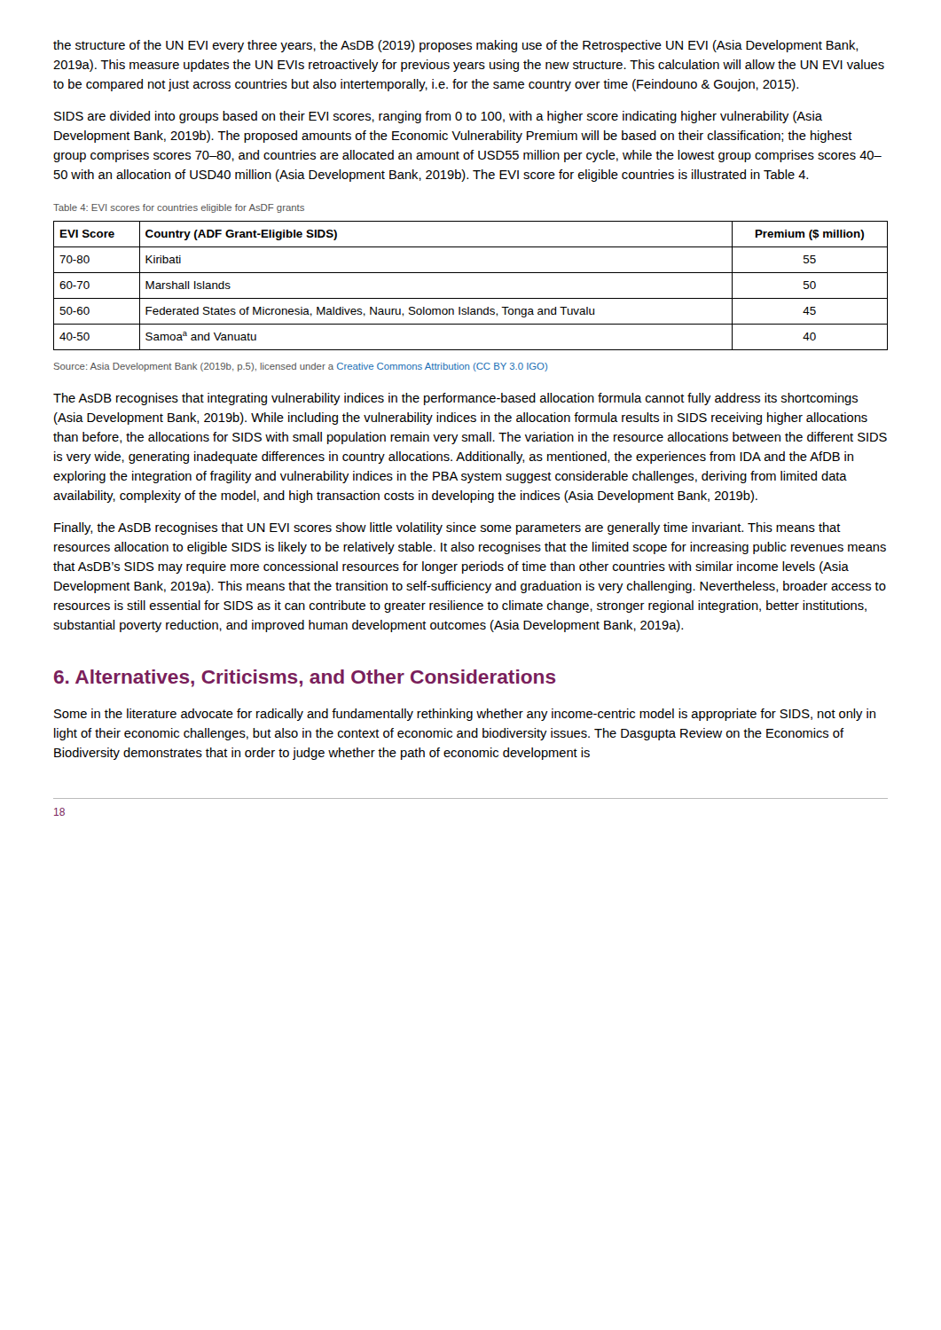the structure of the UN EVI every three years, the AsDB (2019) proposes making use of the Retrospective UN EVI (Asia Development Bank, 2019a). This measure updates the UN EVIs retroactively for previous years using the new structure. This calculation will allow the UN EVI values to be compared not just across countries but also intertemporally, i.e. for the same country over time (Feindouno & Goujon, 2015).
SIDS are divided into groups based on their EVI scores, ranging from 0 to 100, with a higher score indicating higher vulnerability (Asia Development Bank, 2019b). The proposed amounts of the Economic Vulnerability Premium will be based on their classification; the highest group comprises scores 70–80, and countries are allocated an amount of USD55 million per cycle, while the lowest group comprises scores 40–50 with an allocation of USD40 million (Asia Development Bank, 2019b). The EVI score for eligible countries is illustrated in Table 4.
Table 4: EVI scores for countries eligible for AsDF grants
| EVI Score | Country (ADF Grant-Eligible SIDS) | Premium ($ million) |
| --- | --- | --- |
| 70-80 | Kiribati | 55 |
| 60-70 | Marshall Islands | 50 |
| 50-60 | Federated States of Micronesia, Maldives, Nauru, Solomon Islands, Tonga and Tuvalu | 45 |
| 40-50 | Samoa a and Vanuatu | 40 |
Source: Asia Development Bank (2019b, p.5), licensed under a Creative Commons Attribution (CC BY 3.0 IGO)
The AsDB recognises that integrating vulnerability indices in the performance-based allocation formula cannot fully address its shortcomings (Asia Development Bank, 2019b). While including the vulnerability indices in the allocation formula results in SIDS receiving higher allocations than before, the allocations for SIDS with small population remain very small. The variation in the resource allocations between the different SIDS is very wide, generating inadequate differences in country allocations. Additionally, as mentioned, the experiences from IDA and the AfDB in exploring the integration of fragility and vulnerability indices in the PBA system suggest considerable challenges, deriving from limited data availability, complexity of the model, and high transaction costs in developing the indices (Asia Development Bank, 2019b).
Finally, the AsDB recognises that UN EVI scores show little volatility since some parameters are generally time invariant. This means that resources allocation to eligible SIDS is likely to be relatively stable. It also recognises that the limited scope for increasing public revenues means that AsDB’s SIDS may require more concessional resources for longer periods of time than other countries with similar income levels (Asia Development Bank, 2019a). This means that the transition to self-sufficiency and graduation is very challenging. Nevertheless, broader access to resources is still essential for SIDS as it can contribute to greater resilience to climate change, stronger regional integration, better institutions, substantial poverty reduction, and improved human development outcomes (Asia Development Bank, 2019a).
6. Alternatives, Criticisms, and Other Considerations
Some in the literature advocate for radically and fundamentally rethinking whether any income-centric model is appropriate for SIDS, not only in light of their economic challenges, but also in the context of economic and biodiversity issues. The Dasgupta Review on the Economics of Biodiversity demonstrates that in order to judge whether the path of economic development is
18